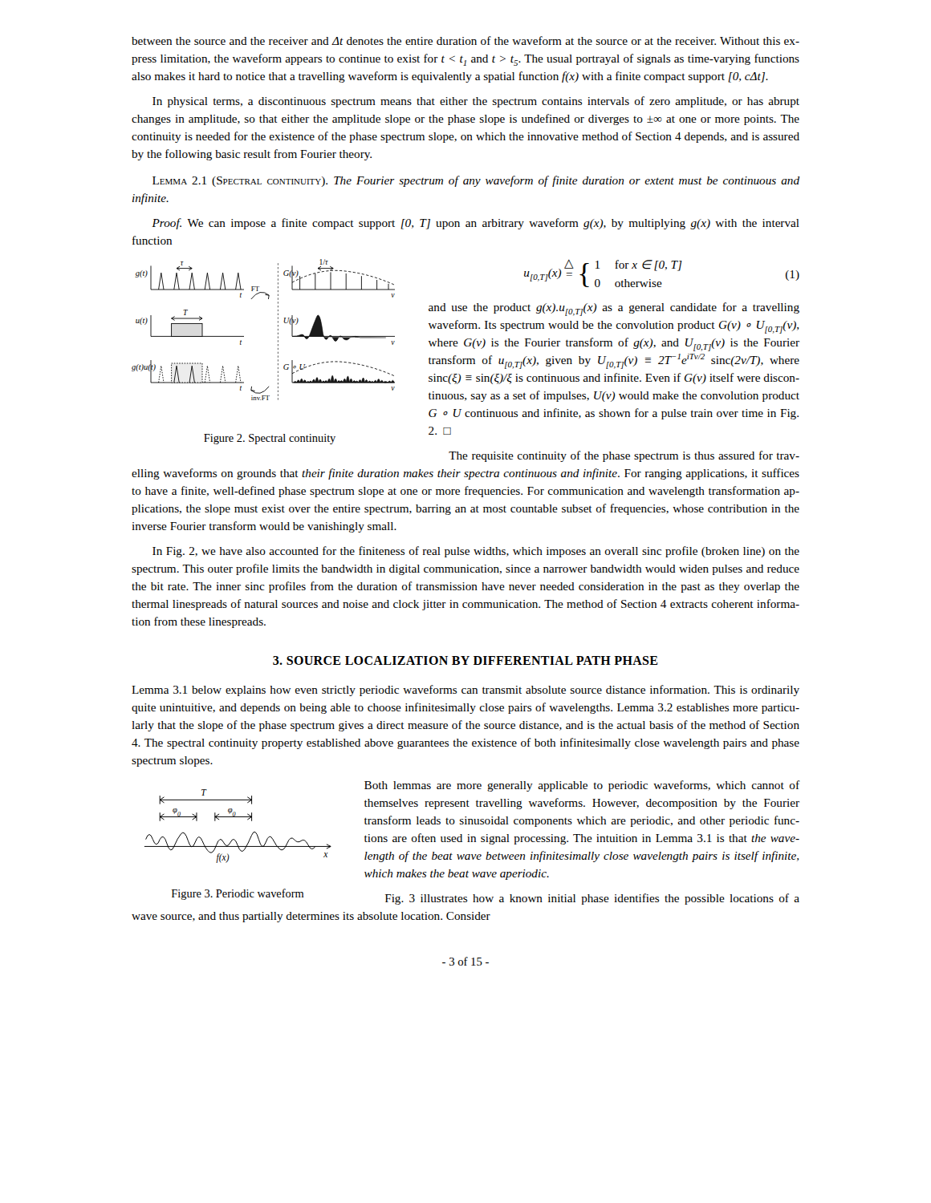between the source and the receiver and Δt denotes the entire duration of the waveform at the source or at the receiver. Without this express limitation, the waveform appears to continue to exist for t < t1 and t > t5. The usual portrayal of signals as time-varying functions also makes it hard to notice that a travelling waveform is equivalently a spatial function f(x) with a finite compact support [0, cΔt].
In physical terms, a discontinuous spectrum means that either the spectrum contains intervals of zero amplitude, or has abrupt changes in amplitude, so that either the amplitude slope or the phase slope is undefined or diverges to ±∞ at one or more points. The continuity is needed for the existence of the phase spectrum slope, on which the innovative method of Section 4 depends, and is assured by the following basic result from Fourier theory.
Lemma 2.1 (Spectral continuity). The Fourier spectrum of any waveform of finite duration or extent must be continuous and infinite.
Proof. We can impose a finite compact support [0, T] upon an arbitrary waveform g(x), by multiplying g(x) with the interval function
g(t) τ t FT G(ν) 1/τ ν u(t) T t U(ν) ν g(t)u(t) t inv.FT G ∘ U ν
Figure 2. Spectral continuity
u[0,T](x) △
= { 1 for x ∈ [0, T] 0 otherwise
(1)
and use the product g(x).u[0,T](x) as a general candidate for a travelling waveform. Its spectrum would be the convolution product G(ν) ∘ U[0,T](ν), where G(ν) is the Fourier transform of g(x), and U[0,T](ν) is the Fourier transform of u[0,T](x), given by U[0,T](ν) ≡ 2T−1eiTν/2 sinc(2ν/T), where sinc(ξ) ≡ sin(ξ)/ξ is continuous and infinite. Even if G(ν) itself were discontinuous, say as a set of impulses, U(ν) would make the convolution product G ∘ U continuous and infinite, as shown for a pulse train over time in Fig. 2. □
The requisite continuity of the phase spectrum is thus assured for travelling waveforms on grounds that their finite duration makes their spectra continuous and infinite. For ranging applications, it suffices to have a finite, well-defined phase spectrum slope at one or more frequencies. For communication and wavelength transformation applications, the slope must exist over the entire spectrum, barring an at most countable subset of frequencies, whose contribution in the inverse Fourier transform would be vanishingly small.
In Fig. 2, we have also accounted for the finiteness of real pulse widths, which imposes an overall sinc profile (broken line) on the spectrum. This outer profile limits the bandwidth in digital communication, since a narrower bandwidth would widen pulses and reduce the bit rate. The inner sinc profiles from the duration of transmission have never needed consideration in the past as they overlap the thermal linespreads of natural sources and noise and clock jitter in communication. The method of Section 4 extracts coherent information from these linespreads.
3. SOURCE LOCALIZATION BY DIFFERENTIAL PATH PHASE
Lemma 3.1 below explains how even strictly periodic waveforms can transmit absolute source distance information. This is ordinarily quite unintuitive, and depends on being able to choose infinitesimally close pairs of wavelengths. Lemma 3.2 establishes more particularly that the slope of the phase spectrum gives a direct measure of the source distance, and is the actual basis of the method of Section 4. The spectral continuity property established above guarantees the existence of both infinitesimally close wavelength pairs and phase spectrum slopes.
T φ0 φ0 f(x) x
Figure 3. Periodic waveform
Both lemmas are more generally applicable to periodic waveforms, which cannot of themselves represent travelling waveforms. However, decomposition by the Fourier transform leads to sinusoidal components which are periodic, and other periodic functions are often used in signal processing. The intuition in Lemma 3.1 is that the wavelength of the beat wave between infinitesimally close wavelength pairs is itself infinite, which makes the beat wave aperiodic.
Fig. 3 illustrates how a known initial phase identifies the possible locations of a wave source, and thus partially determines its absolute location. Consider
- 3 of 15 -